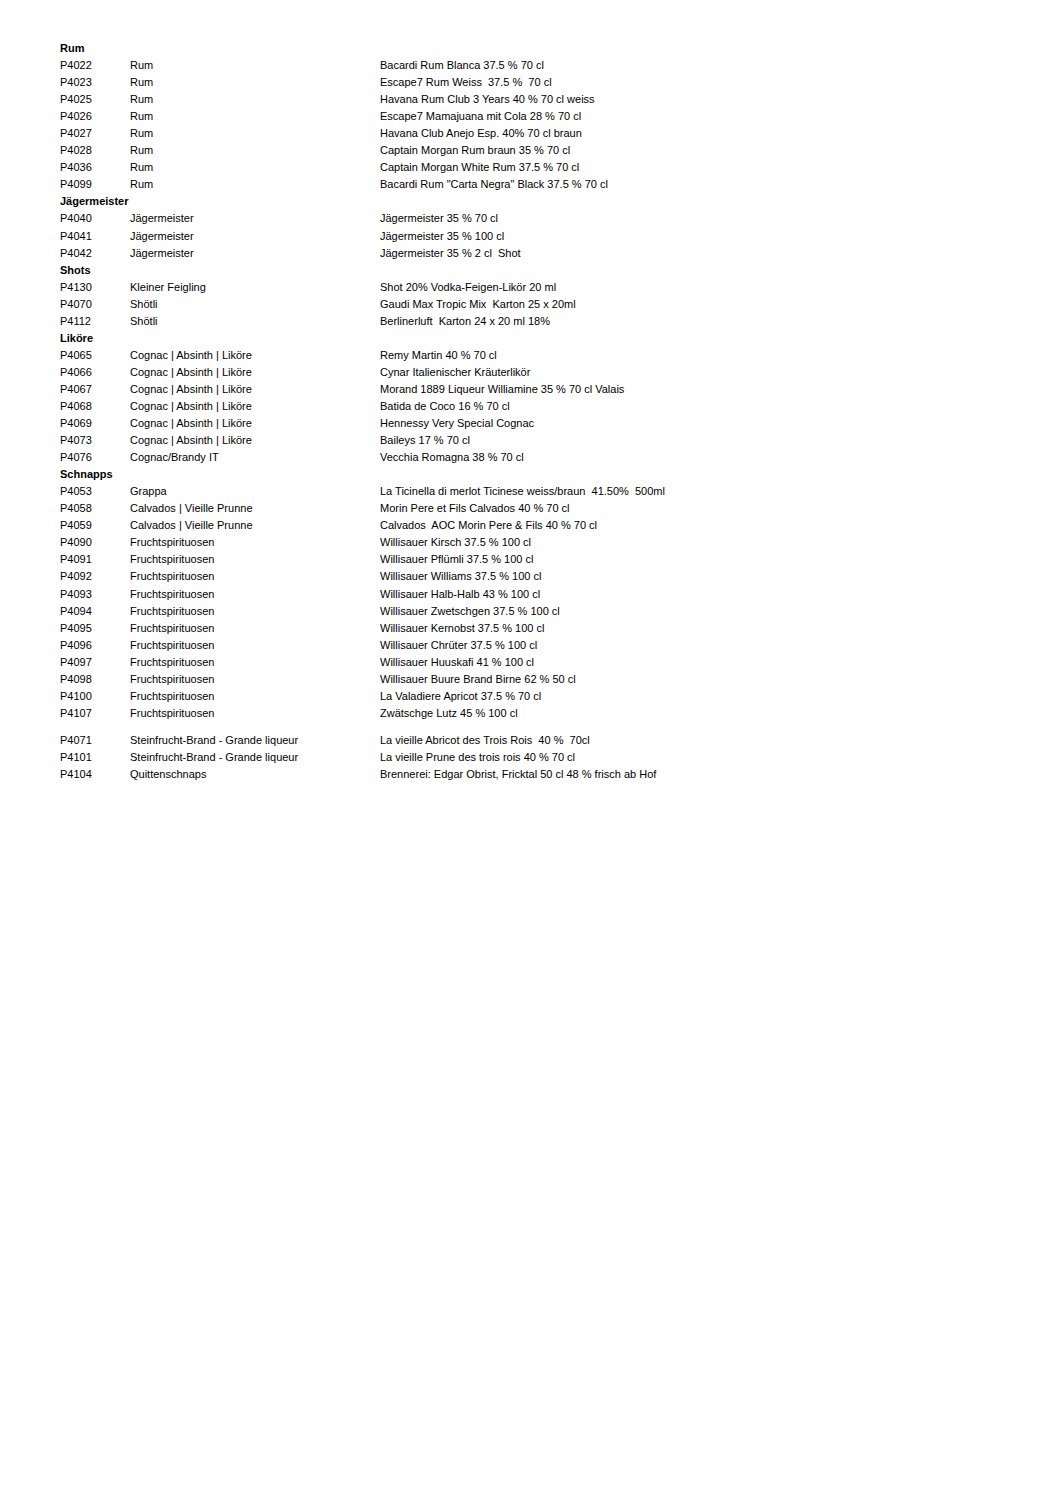| Rum | | |
| P4022 | Rum | Bacardi Rum Blanca 37.5 % 70 cl |
| P4023 | Rum | Escape7 Rum Weiss 37.5 % 70 cl |
| P4025 | Rum | Havana Rum Club 3 Years 40 % 70 cl weiss |
| P4026 | Rum | Escape7 Mamajuana mit Cola 28 % 70 cl |
| P4027 | Rum | Havana Club Anejo Esp. 40% 70 cl braun |
| P4028 | Rum | Captain Morgan Rum braun 35 % 70 cl |
| P4036 | Rum | Captain Morgan White Rum 37.5 % 70 cl |
| P4099 | Rum | Bacardi Rum "Carta Negra" Black 37.5 % 70 cl |
| Jägermeister | | |
| P4040 | Jägermeister | Jägermeister 35 % 70 cl |
| P4041 | Jägermeister | Jägermeister 35 % 100 cl |
| P4042 | Jägermeister | Jägermeister 35 % 2 cl Shot |
| Shots | | |
| P4130 | Kleiner Feigling | Shot 20% Vodka-Feigen-Likör 20 ml |
| P4070 | Shötli | Gaudi Max Tropic Mix Karton 25 x 20ml |
| P4112 | Shötli | Berlinerluft Karton 24 x 20 ml 18% |
| Liköre | | |
| P4065 | Cognac / Absinth / Liköre | Remy Martin 40 % 70 cl |
| P4066 | Cognac / Absinth / Liköre | Cynar Italienischer Kräuterlikör |
| P4067 | Cognac / Absinth / Liköre | Morand 1889 Liqueur Williamine 35 % 70 cl Valais |
| P4068 | Cognac / Absinth / Liköre | Batida de Coco 16 % 70 cl |
| P4069 | Cognac / Absinth / Liköre | Hennessy Very Special Cognac |
| P4073 | Cognac / Absinth / Liköre | Baileys 17 % 70 cl |
| P4076 | Cognac/Brandy IT | Vecchia Romagna 38 % 70 cl |
| Schnapps | | |
| P4053 | Grappa | La Ticinella di merlot Ticinese weiss/braun 41.50% 500ml |
| P4058 | Calvados / Vieille Prunne | Morin Pere et Fils Calvados 40 % 70 cl |
| P4059 | Calvados / Vieille Prunne | Calvados AOC Morin Pere & Fils 40 % 70 cl |
| P4090 | Fruchtspirituosen | Willisauer Kirsch 37.5 % 100 cl |
| P4091 | Fruchtspirituosen | Willisauer Pflümli 37.5 % 100 cl |
| P4092 | Fruchtspirituosen | Willisauer Williams 37.5 % 100 cl |
| P4093 | Fruchtspirituosen | Willisauer Halb-Halb 43 % 100 cl |
| P4094 | Fruchtspirituosen | Willisauer Zwetschgen 37.5 % 100 cl |
| P4095 | Fruchtspirituosen | Willisauer Kernobst 37.5 % 100 cl |
| P4096 | Fruchtspirituosen | Willisauer Chrüter 37.5 % 100 cl |
| P4097 | Fruchtspirituosen | Willisauer Huuskafi 41 % 100 cl |
| P4098 | Fruchtspirituosen | Willisauer Buure Brand Birne 62 % 50 cl |
| P4100 | Fruchtspirituosen | La Valadiere Apricot 37.5 % 70 cl |
| P4107 | Fruchtspirituosen | Zwätschge Lutz 45 % 100 cl |
| P4071 | Steinfrucht-Brand - Grande liqueur | La vieille Abricot des Trois Rois 40 % 70cl |
| P4101 | Steinfrucht-Brand - Grande liqueur | La vieille Prune des trois rois 40 % 70 cl |
| P4104 | Quittenschnaps | Brennerei: Edgar Obrist, Fricktal 50 cl 48 % frisch ab Hof |